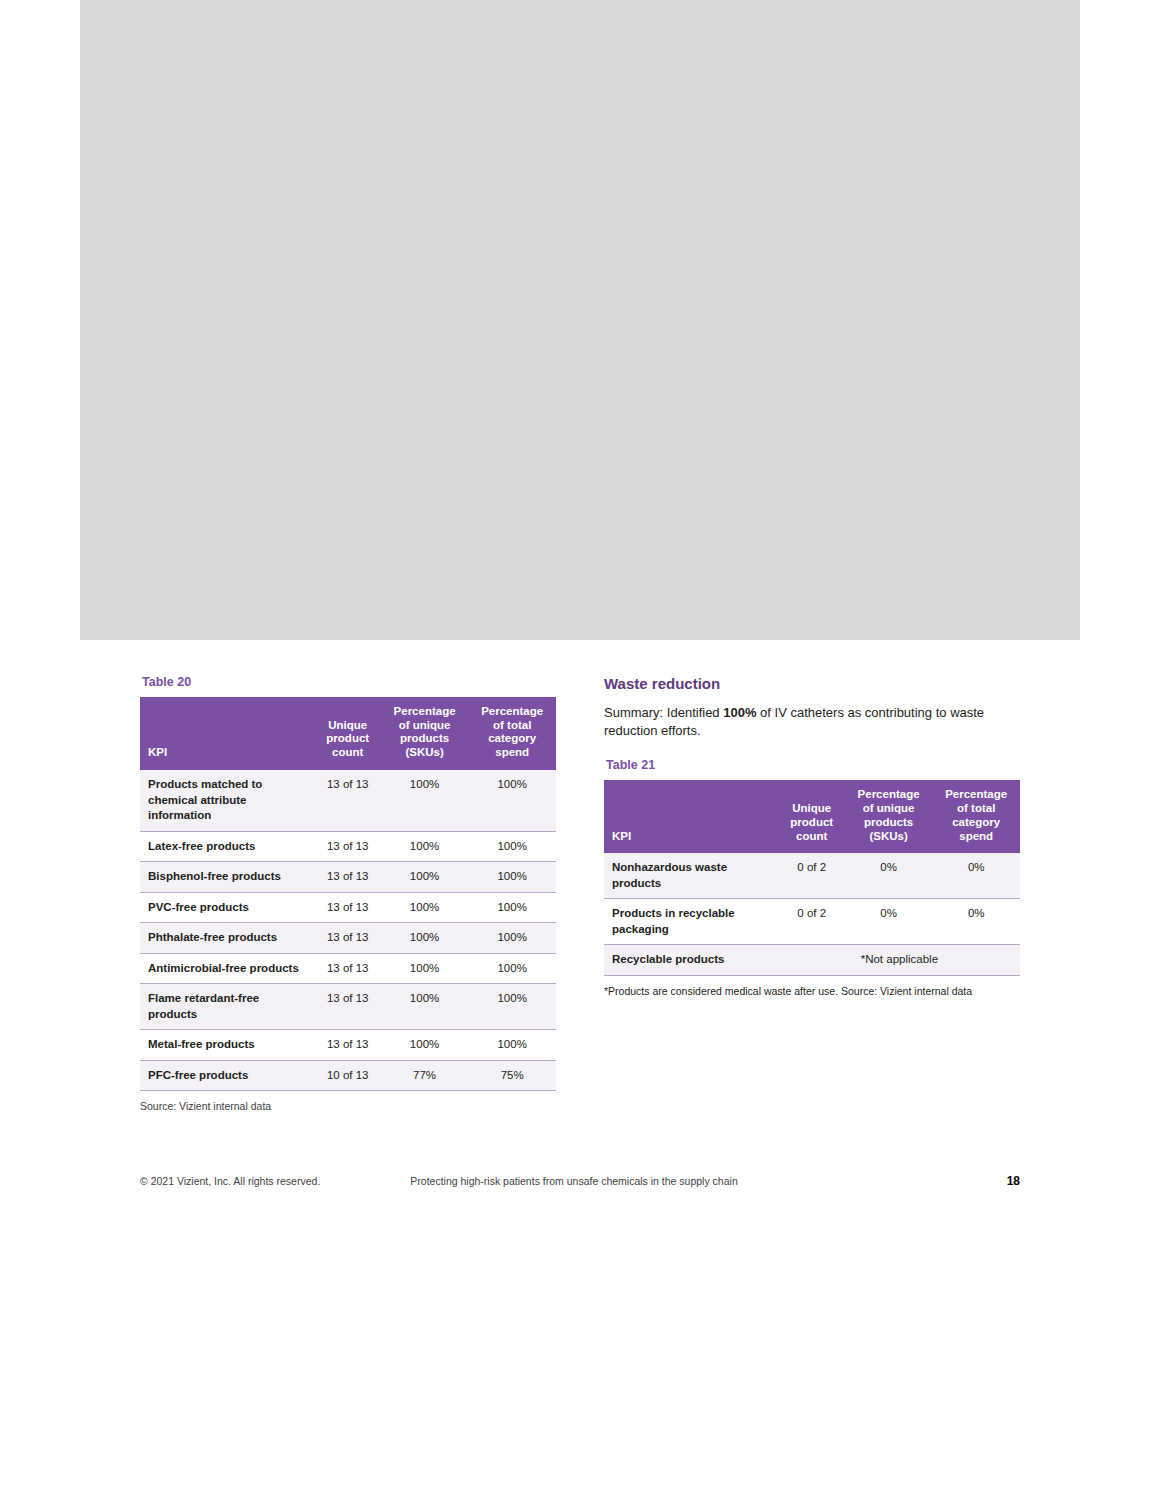Table 20
| KPI | Unique product count | Percentage of unique products (SKUs) | Percentage of total category spend |
| --- | --- | --- | --- |
| Products matched to chemical attribute information | 13 of 13 | 100% | 100% |
| Latex-free products | 13 of 13 | 100% | 100% |
| Bisphenol-free products | 13 of 13 | 100% | 100% |
| PVC-free products | 13 of 13 | 100% | 100% |
| Phthalate-free products | 13 of 13 | 100% | 100% |
| Antimicrobial-free products | 13 of 13 | 100% | 100% |
| Flame retardant-free products | 13 of 13 | 100% | 100% |
| Metal-free products | 13 of 13 | 100% | 100% |
| PFC-free products | 10 of 13 | 77% | 75% |
Source: Vizient internal data
Waste reduction
Summary: Identified 100% of IV catheters as contributing to waste reduction efforts.
Table 21
| KPI | Unique product count | Percentage of unique products (SKUs) | Percentage of total category spend |
| --- | --- | --- | --- |
| Nonhazardous waste products | 0 of 2 | 0% | 0% |
| Products in recyclable packaging | 0 of 2 | 0% | 0% |
| Recyclable products | *Not applicable |
*Products are considered medical waste after use. Source: Vizient internal data
© 2021 Vizient, Inc. All rights reserved.
Protecting high-risk patients from unsafe chemicals in the supply chain
18